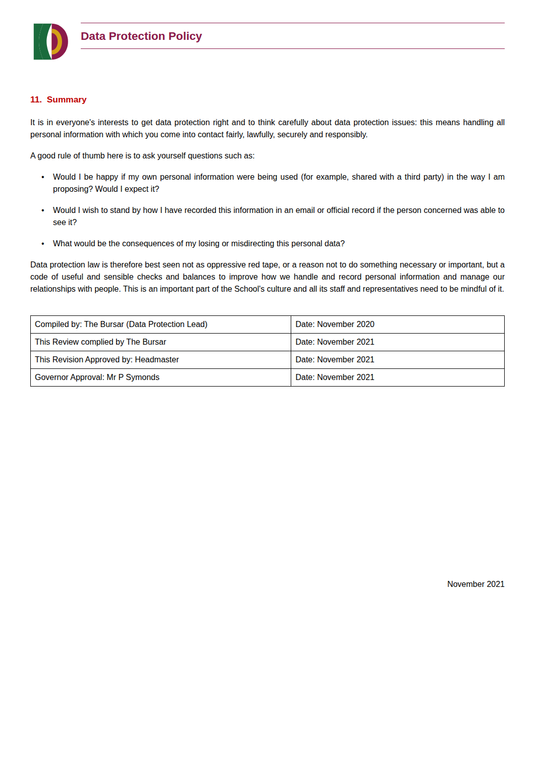Data Protection Policy
11. Summary
It is in everyone's interests to get data protection right and to think carefully about data protection issues: this means handling all personal information with which you come into contact fairly, lawfully, securely and responsibly.
A good rule of thumb here is to ask yourself questions such as:
Would I be happy if my own personal information were being used (for example, shared with a third party) in the way I am proposing? Would I expect it?
Would I wish to stand by how I have recorded this information in an email or official record if the person concerned was able to see it?
What would be the consequences of my losing or misdirecting this personal data?
Data protection law is therefore best seen not as oppressive red tape, or a reason not to do something necessary or important, but a code of useful and sensible checks and balances to improve how we handle and record personal information and manage our relationships with people. This is an important part of the School's culture and all its staff and representatives need to be mindful of it.
| Compiled by: The Bursar (Data Protection Lead) | Date: November 2020 |
| This Review complied by The Bursar | Date: November 2021 |
| This Revision Approved by: Headmaster | Date: November 2021 |
| Governor Approval: Mr P Symonds | Date: November 2021 |
November 2021